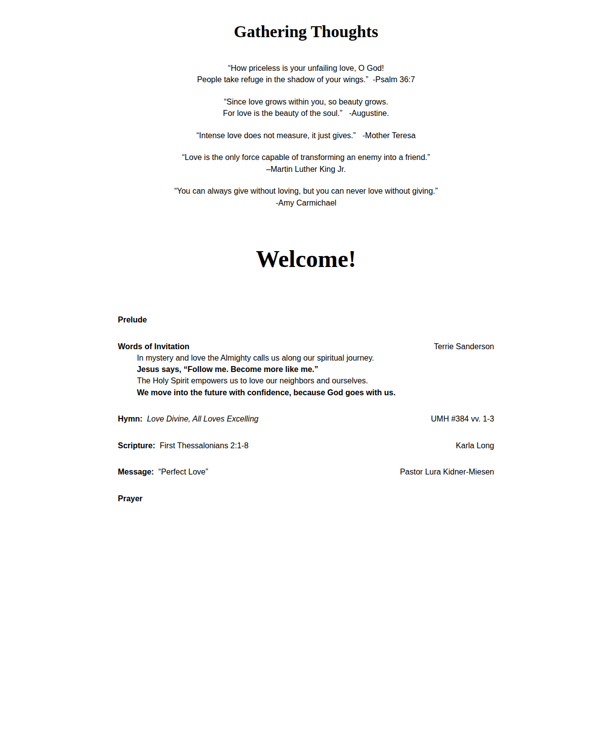Gathering Thoughts
“How priceless is your unfailing love, O God!
People take refuge in the shadow of your wings.” -Psalm 36:7
“Since love grows within you, so beauty grows.
For love is the beauty of the soul.” -Augustine.
“Intense love does not measure, it just gives.” -Mother Teresa
“Love is the only force capable of transforming an enemy into a friend.”
–Martin Luther King Jr.
“You can always give without loving, but you can never love without giving.”
-Amy Carmichael
Welcome!
Prelude
Words of Invitation Terrie Sanderson
In mystery and love the Almighty calls us along our spiritual journey.
Jesus says, “Follow me. Become more like me.”
The Holy Spirit empowers us to love our neighbors and ourselves.
We move into the future with confidence, because God goes with us.
Hymn: Love Divine, All Loves Excelling UMH #384 vv. 1-3
Scripture: First Thessalonians 2:1-8 Karla Long
Message: “Perfect Love” Pastor Lura Kidner-Miesen
Prayer